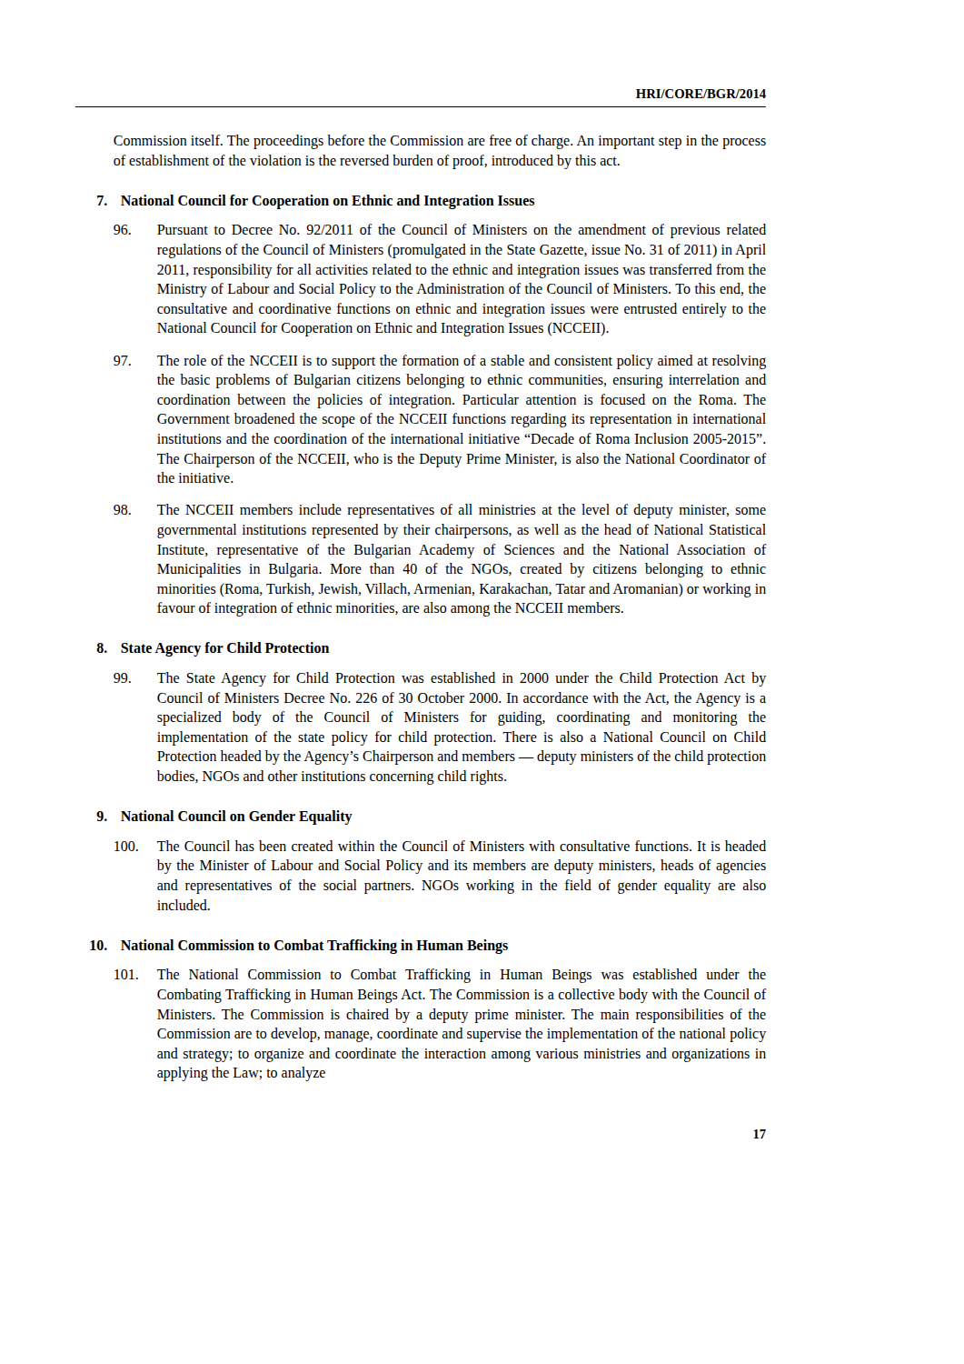HRI/CORE/BGR/2014
Commission itself. The proceedings before the Commission are free of charge. An important step in the process of establishment of the violation is the reversed burden of proof, introduced by this act.
7. National Council for Cooperation on Ethnic and Integration Issues
96. Pursuant to Decree No. 92/2011 of the Council of Ministers on the amendment of previous related regulations of the Council of Ministers (promulgated in the State Gazette, issue No. 31 of 2011) in April 2011, responsibility for all activities related to the ethnic and integration issues was transferred from the Ministry of Labour and Social Policy to the Administration of the Council of Ministers. To this end, the consultative and coordinative functions on ethnic and integration issues were entrusted entirely to the National Council for Cooperation on Ethnic and Integration Issues (NCCEII).
97. The role of the NCCEII is to support the formation of a stable and consistent policy aimed at resolving the basic problems of Bulgarian citizens belonging to ethnic communities, ensuring interrelation and coordination between the policies of integration. Particular attention is focused on the Roma. The Government broadened the scope of the NCCEII functions regarding its representation in international institutions and the coordination of the international initiative “Decade of Roma Inclusion 2005-2015”. The Chairperson of the NCCEII, who is the Deputy Prime Minister, is also the National Coordinator of the initiative.
98. The NCCEII members include representatives of all ministries at the level of deputy minister, some governmental institutions represented by their chairpersons, as well as the head of National Statistical Institute, representative of the Bulgarian Academy of Sciences and the National Association of Municipalities in Bulgaria. More than 40 of the NGOs, created by citizens belonging to ethnic minorities (Roma, Turkish, Jewish, Villach, Armenian, Karakachan, Tatar and Aromanian) or working in favour of integration of ethnic minorities, are also among the NCCEII members.
8. State Agency for Child Protection
99. The State Agency for Child Protection was established in 2000 under the Child Protection Act by Council of Ministers Decree No. 226 of 30 October 2000. In accordance with the Act, the Agency is a specialized body of the Council of Ministers for guiding, coordinating and monitoring the implementation of the state policy for child protection. There is also a National Council on Child Protection headed by the Agency’s Chairperson and members — deputy ministers of the child protection bodies, NGOs and other institutions concerning child rights.
9. National Council on Gender Equality
100. The Council has been created within the Council of Ministers with consultative functions. It is headed by the Minister of Labour and Social Policy and its members are deputy ministers, heads of agencies and representatives of the social partners. NGOs working in the field of gender equality are also included.
10. National Commission to Combat Trafficking in Human Beings
101. The National Commission to Combat Trafficking in Human Beings was established under the Combating Trafficking in Human Beings Act. The Commission is a collective body with the Council of Ministers. The Commission is chaired by a deputy prime minister. The main responsibilities of the Commission are to develop, manage, coordinate and supervise the implementation of the national policy and strategy; to organize and coordinate the interaction among various ministries and organizations in applying the Law; to analyze
17